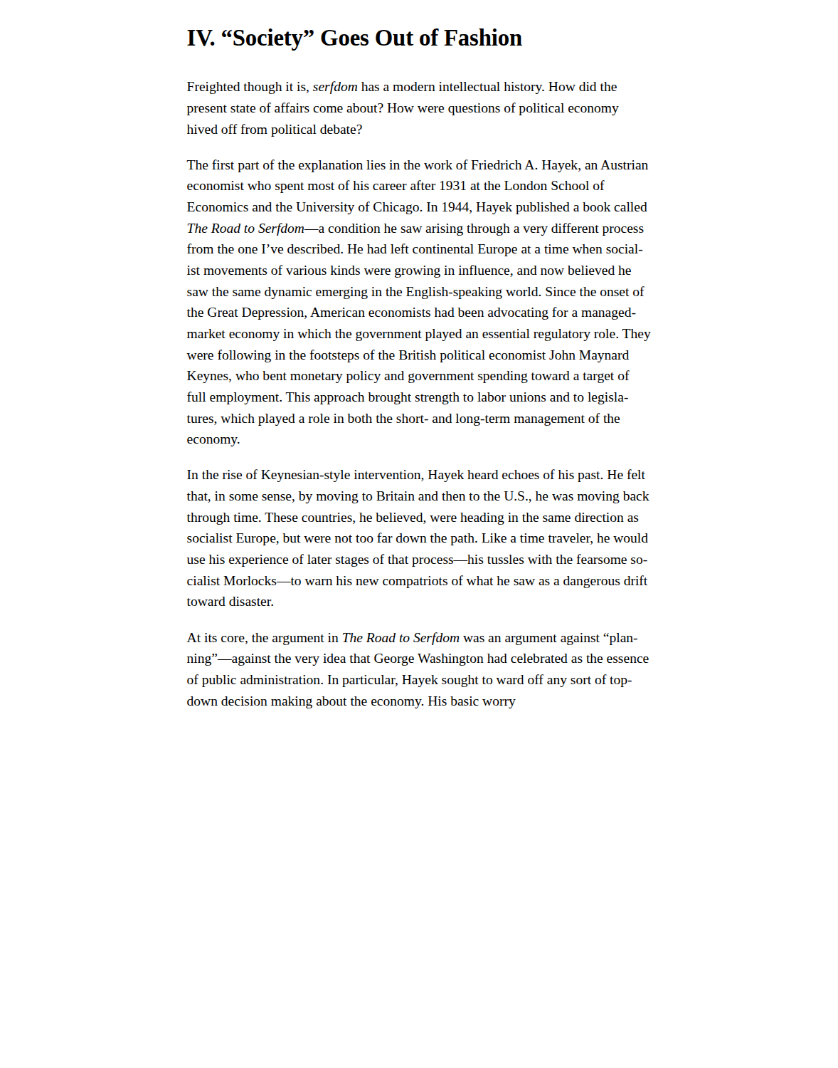IV. “Society” Goes Out of Fashion
Freighted though it is, serfdom has a modern intellectual history. How did the present state of affairs come about? How were questions of political economy hived off from political debate?
The first part of the explanation lies in the work of Friedrich A. Hayek, an Austrian economist who spent most of his career after 1931 at the London School of Economics and the University of Chicago. In 1944, Hayek published a book called The Road to Serfdom—a condition he saw arising through a very different process from the one I’ve described. He had left continental Europe at a time when socialist movements of various kinds were growing in influence, and now believed he saw the same dynamic emerging in the English-speaking world. Since the onset of the Great Depression, American economists had been advocating for a managed-market economy in which the government played an essential regulatory role. They were following in the footsteps of the British political economist John Maynard Keynes, who bent monetary policy and government spending toward a target of full employment. This approach brought strength to labor unions and to legislatures, which played a role in both the short- and long-term management of the economy.
In the rise of Keynesian-style intervention, Hayek heard echoes of his past. He felt that, in some sense, by moving to Britain and then to the U.S., he was moving back through time. These countries, he believed, were heading in the same direction as socialist Europe, but were not too far down the path. Like a time traveler, he would use his experience of later stages of that process—his tussles with the fearsome socialist Morlocks—to warn his new compatriots of what he saw as a dangerous drift toward disaster.
At its core, the argument in The Road to Serfdom was an argument against “planning”—against the very idea that George Washington had celebrated as the essence of public administration. In particular, Hayek sought to ward off any sort of top-down decision making about the economy. His basic worry